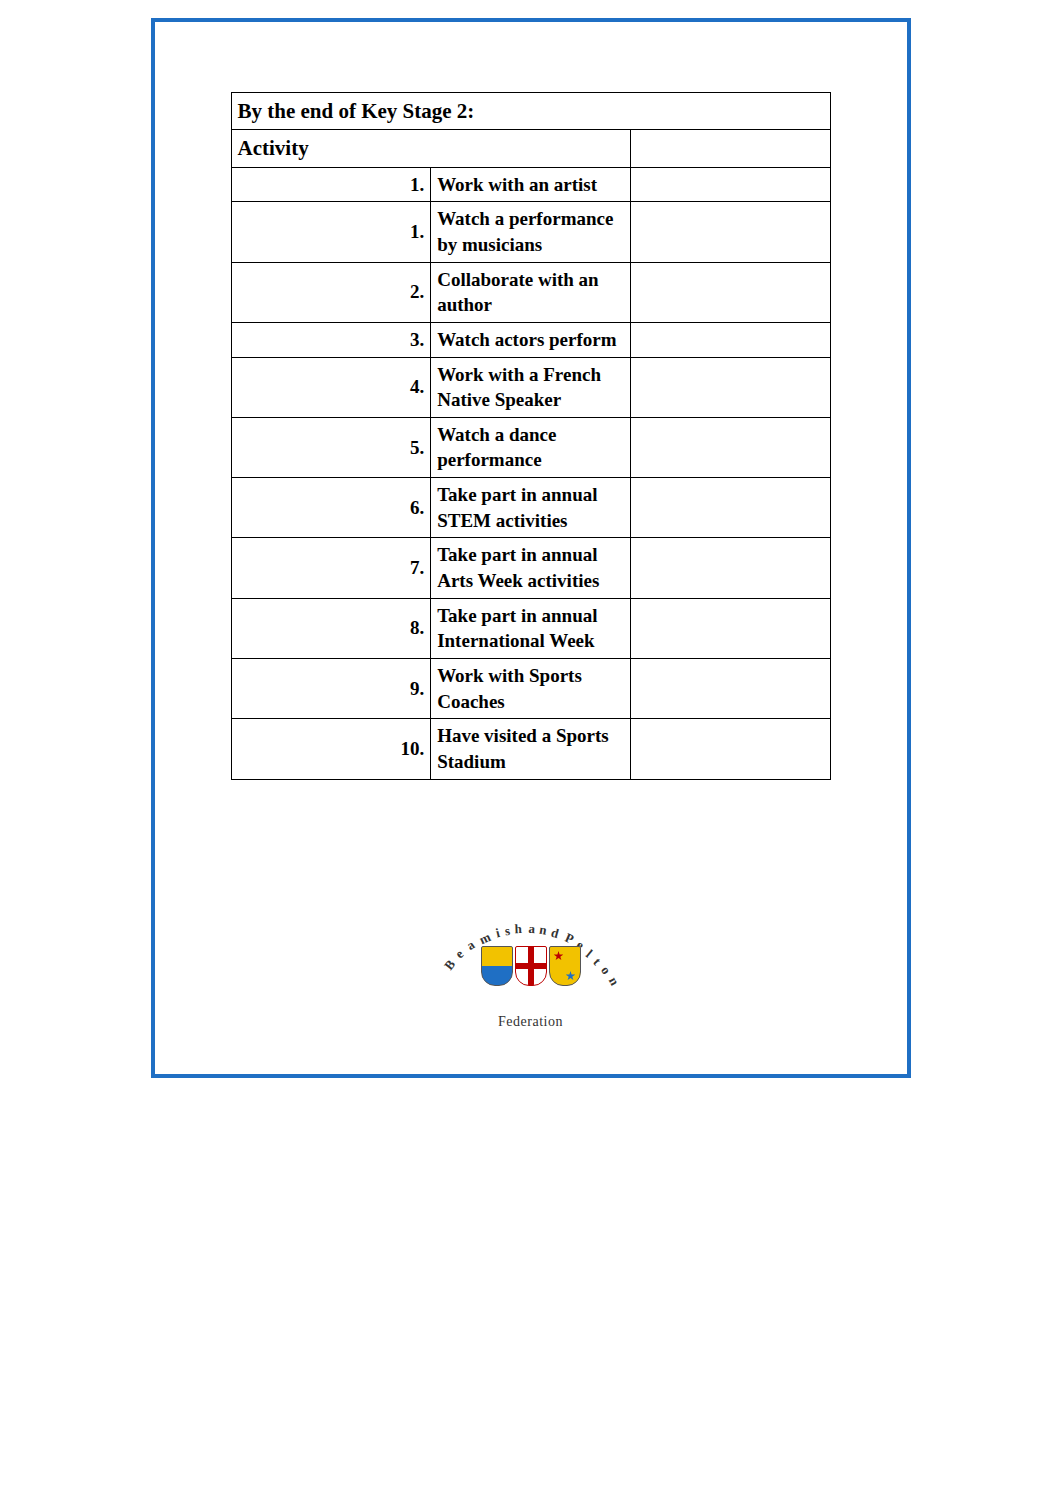| By the end of Key Stage 2: |
| --- |
| Activity | |
| 1. | Work with an artist | |
| 1. | Watch a performance by musicians | |
| 2. | Collaborate with an author | |
| 3. | Watch actors perform | |
| 4. | Work with a French Native Speaker | |
| 5. | Watch a dance performance | |
| 6. | Take part in annual STEM activities | |
| 7. | Take part in annual Arts Week activities | |
| 8. | Take part in annual International Week | |
| 9. | Work with Sports Coaches | |
| 10. | Have visited a Sports Stadium | |
B e a m i s h a n d P e l t o n
Federation